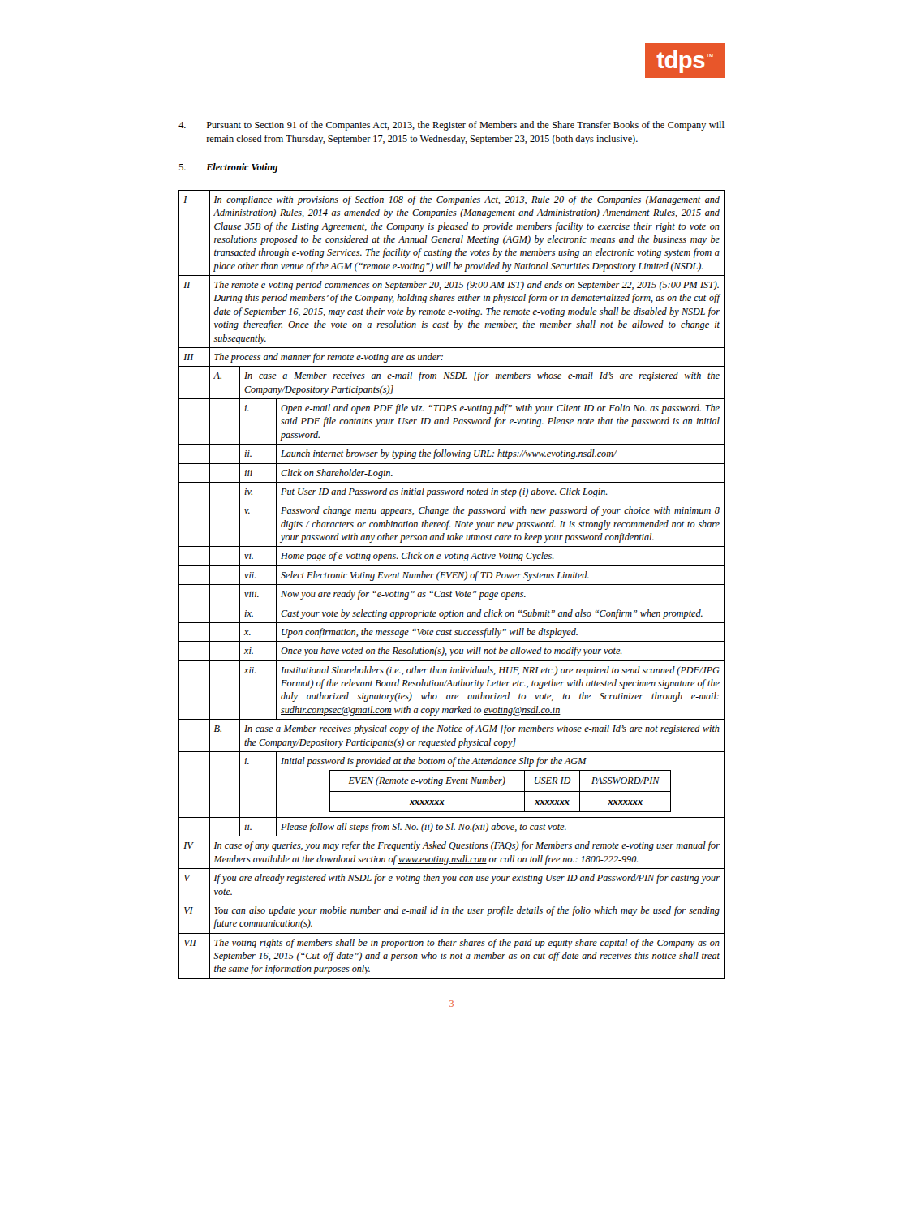tdps™
4.
Pursuant to Section 91 of the Companies Act, 2013, the Register of Members and the Share Transfer Books of the Company will remain closed from Thursday, September 17, 2015 to Wednesday, September 23, 2015 (both days inclusive).
5.
Electronic Voting
| I | In compliance with provisions of Section 108 of the Companies Act, 2013, Rule 20 of the Companies (Management and Administration) Rules, 2014 as amended by the Companies (Management and Administration) Amendment Rules, 2015 and Clause 35B of the Listing Agreement, the Company is pleased to provide members facility to exercise their right to vote on resolutions proposed to be considered at the Annual General Meeting (AGM) by electronic means and the business may be transacted through e-voting Services. The facility of casting the votes by the members using an electronic voting system from a place other than venue of the AGM (“remote e-voting”) will be provided by National Securities Depository Limited (NSDL). |
| II | The remote e-voting period commences on September 20, 2015 (9:00 AM IST) and ends on September 22, 2015 (5:00 PM IST). During this period members’ of the Company, holding shares either in physical form or in dematerialized form, as on the cut-off date of September 16, 2015, may cast their vote by remote e-voting. The remote e-voting module shall be disabled by NSDL for voting thereafter. Once the vote on a resolution is cast by the member, the member shall not be allowed to change it subsequently. |
| III | The process and manner for remote e-voting are as under: |
| | A. | In case a Member receives an e-mail from NSDL [for members whose e-mail Id’s are registered with the Company/Depository Participants(s)] |
| | | i. | Open e-mail and open PDF file viz. “TDPS e-voting.pdf” with your Client ID or Folio No. as password. The said PDF file contains your User ID and Password for e-voting. Please note that the password is an initial password. |
| | | ii. | Launch internet browser by typing the following URL: https://www.evoting.nsdl.com/ |
| | | iii | Click on Shareholder-Login. |
| | | iv. | Put User ID and Password as initial password noted in step (i) above. Click Login. |
| | | v. | Password change menu appears, Change the password with new password of your choice with minimum 8 digits / characters or combination thereof. Note your new password. It is strongly recommended not to share your password with any other person and take utmost care to keep your password confidential. |
| | | vi. | Home page of e-voting opens. Click on e-voting Active Voting Cycles. |
| | | vii. | Select Electronic Voting Event Number (EVEN) of TD Power Systems Limited. |
| | | viii. | Now you are ready for “e-voting” as “Cast Vote” page opens. |
| | | ix. | Cast your vote by selecting appropriate option and click on “Submit” and also “Confirm” when prompted. |
| | | x. | Upon confirmation, the message “Vote cast successfully” will be displayed. |
| | | xi. | Once you have voted on the Resolution(s), you will not be allowed to modify your vote. |
| | | xii. | Institutional Shareholders (i.e., other than individuals, HUF, NRI etc.) are required to send scanned (PDF/JPG Format) of the relevant Board Resolution/Authority Letter etc., together with attested specimen signature of the duly authorized signatory(ies) who are authorized to vote, to the Scrutinizer through e-mail: sudhir.compsec@gmail.com with a copy marked to evoting@nsdl.co.in |
| | B. | In case a Member receives physical copy of the Notice of AGM [for members whose e-mail Id’s are not registered with the Company/Depository Participants(s) or requested physical copy] |
| | | i. | Initial password is provided at the bottom of the Attendance Slip for the AGM / EVEN (Remote e-voting Event Number) / USER ID / PASSWORD/PIN / / xxxxxxx / xxxxxxx / xxxxxxx / |
| | | ii. | Please follow all steps from Sl. No. (ii) to Sl. No.(xii) above, to cast vote. |
| IV | In case of any queries, you may refer the Frequently Asked Questions (FAQs) for Members and remote e-voting user manual for Members available at the download section of www.evoting.nsdl.com or call on toll free no.: 1800-222-990. |
| V | If you are already registered with NSDL for e-voting then you can use your existing User ID and Password/PIN for casting your vote. |
| VI | You can also update your mobile number and e-mail id in the user profile details of the folio which may be used for sending future communication(s). |
| VII | The voting rights of members shall be in proportion to their shares of the paid up equity share capital of the Company as on September 16, 2015 (“Cut-off date”) and a person who is not a member as on cut-off date and receives this notice shall treat the same for information purposes only. |
3